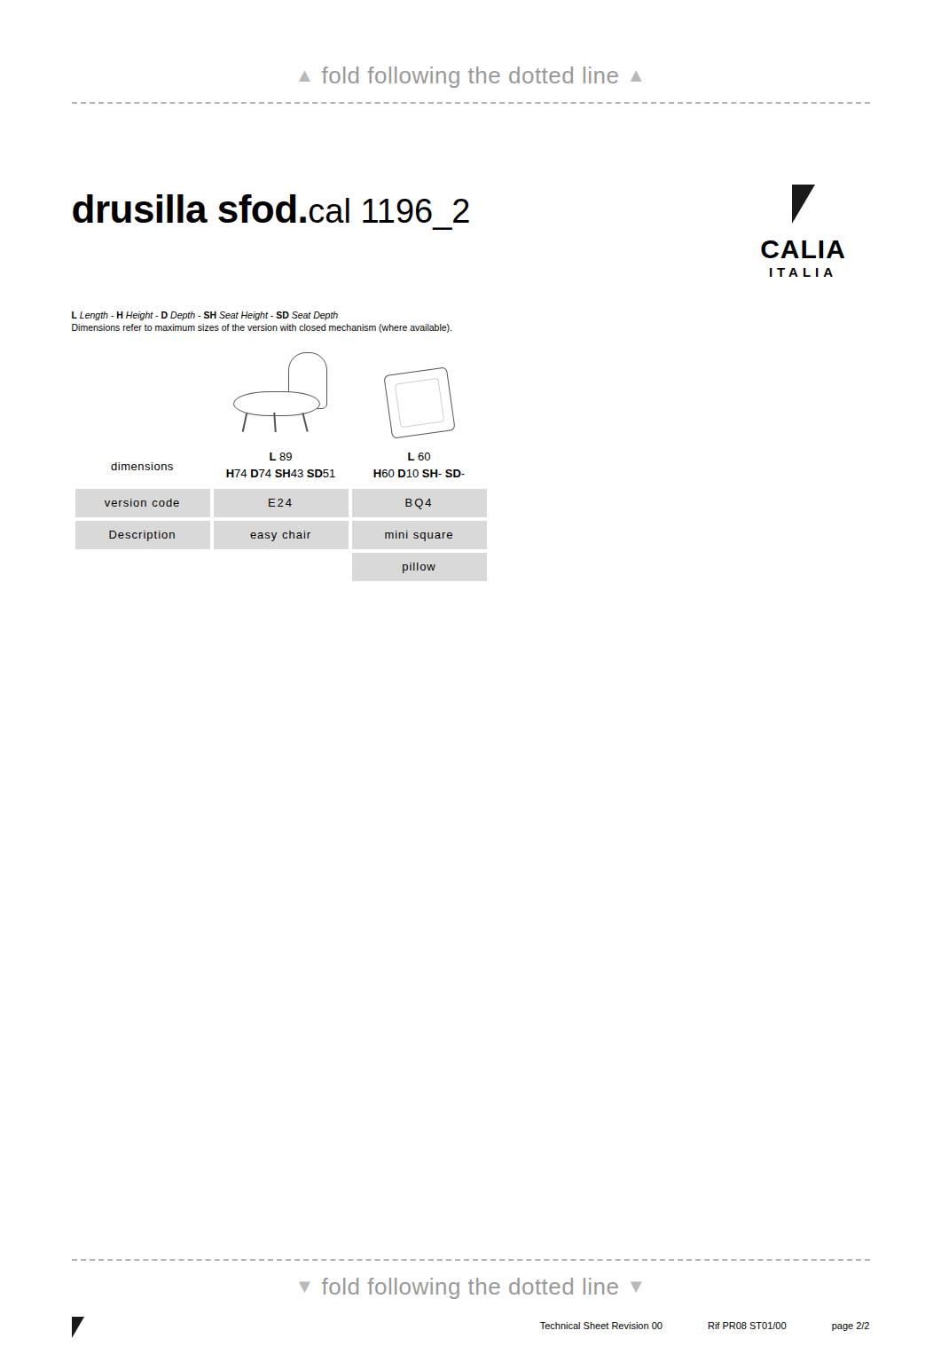▲ fold following the dotted line ▲
drusilla sfod.cal 1196_2
CALIA
ITALIA
L Length - H Height - D Depth - SH Seat Height - SD Seat Depth
Dimensions refer to maximum sizes of the version with closed mechanism (where available).
| dimensions | L 89 H 74 D 74 SH 43 SD 51 | L 60 H 60 D 10 SH - SD - |
| version code | E24 | BQ4 |
| Description | easy chair | mini square |
| | | pillow |
▼ fold following the dotted line ▼
Technical Sheet Revision 00 Rif PR08 ST01/00 page 2/2